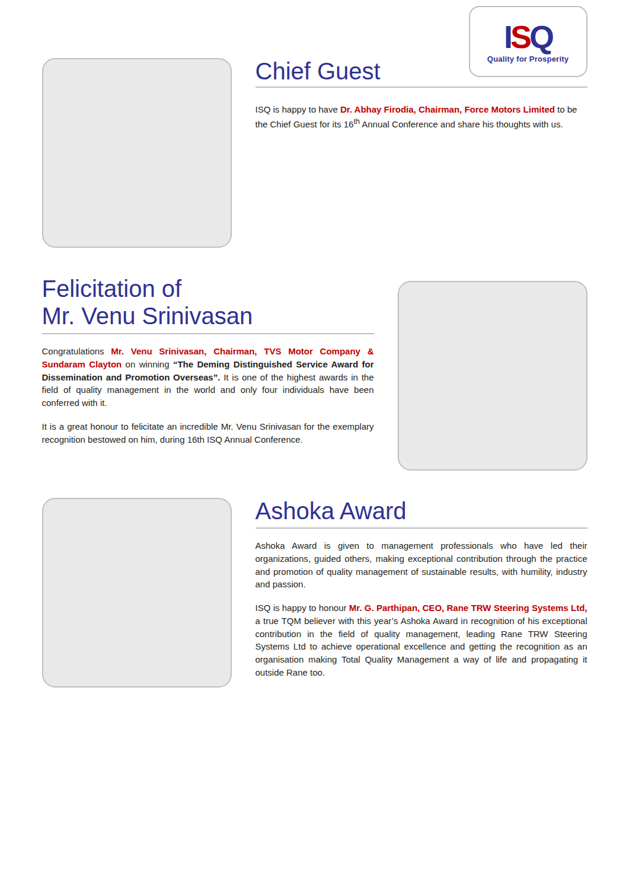ISQ
Quality for Prosperity
Chief Guest
ISQ is happy to have Dr. Abhay Firodia, Chairman, Force Motors Limited to be the Chief Guest for its 16th Annual Conference and share his thoughts with us.
Felicitation of
Mr. Venu Srinivasan
Congratulations Mr. Venu Srinivasan, Chairman, TVS Motor Company & Sundaram Clayton on winning “The Deming Distinguished Service Award for Dissemination and Promotion Overseas”. It is one of the highest awards in the field of quality management in the world and only four individuals have been conferred with it.
It is a great honour to felicitate an incredible Mr. Venu Srinivasan for the exemplary recognition bestowed on him, during 16th ISQ Annual Conference.
Ashoka Award
Ashoka Award is given to management professionals who have led their organizations, guided others, making exceptional contribution through the practice and promotion of quality management of sustainable results, with humility, industry and passion.
ISQ is happy to honour Mr. G. Parthipan, CEO, Rane TRW Steering Systems Ltd, a true TQM believer with this year’s Ashoka Award in recognition of his exceptional contribution in the field of quality management, leading Rane TRW Steering Systems Ltd to achieve operational excellence and getting the recognition as an organisation making Total Quality Management a way of life and propagating it outside Rane too.